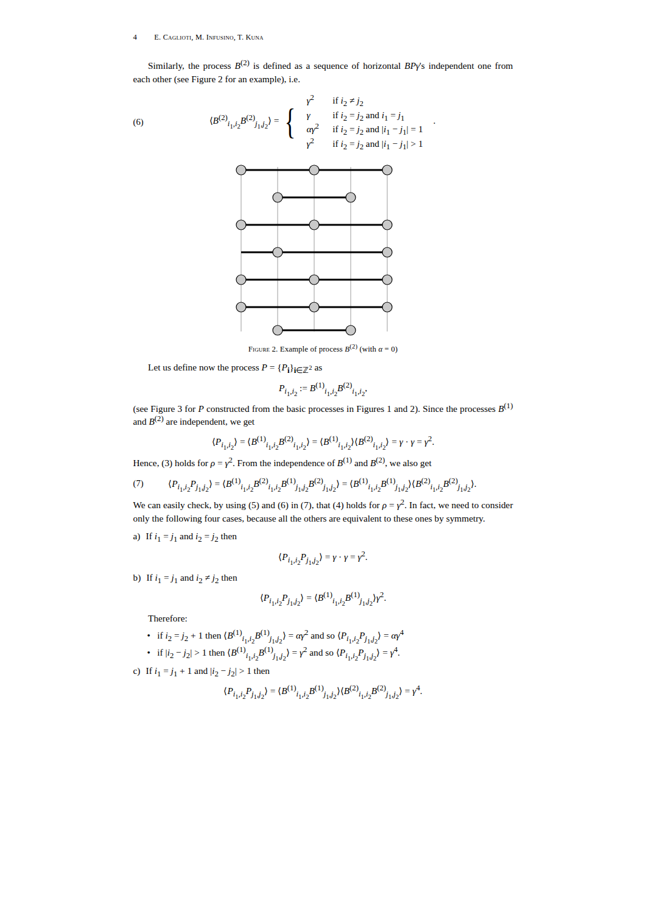4 E. Caglioti, M. Infusino, T. Kuna
Similarly, the process B(2) is defined as a sequence of horizontal BPγ's independent one from each other (see Figure 2 for an example), i.e.
(6)
⟨B(2)i1,i2B(2)j1,j2⟩ = {
| γ 2 | if i 2 ≠ j 2 |
| γ | if i 2 = j 2 and i 1 = j 1 |
| αγ 2 | if i 2 = j 2 and / i 1 − j 1 / = 1 |
| γ 2 | if i 2 = j 2 and / i 1 − j 1 / > 1 |
.
Figure 2. Example of process B(2) (with α = 0)
Let us define now the process P = {Pi}i∈ℤ2 as
Pi1,i2 := B(1)i1,i2B(2)i1,i2,
(see Figure 3 for P constructed from the basic processes in Figures 1 and 2). Since the processes B(1) and B(2) are independent, we get
⟨Pi1,i2⟩ = ⟨B(1)i1,i2B(2)i1,i2⟩ = ⟨B(1)i1,i2⟩⟨B(2)i1,i2⟩ = γ · γ = γ2.
Hence, (3) holds for ρ = γ2. From the independence of B(1) and B(2), we also get
(7)
⟨Pi1,i2Pj1,j2⟩ = ⟨B(1)i1,i2B(2)i1,i2B(1)j1,j2B(2)j1,j2⟩ = ⟨B(1)i1,i2B(1)j1,j2⟩⟨B(2)i1,i2B(2)j1,j2⟩.
We can easily check, by using (5) and (6) in (7), that (4) holds for ρ = γ2. In fact, we need to consider only the following four cases, because all the others are equivalent to these ones by symmetry.
a) If i1 = j1 and i2 = j2 then
⟨Pi1,i2Pj1,j2⟩ = γ · γ = γ2.
b) If i1 = j1 and i2 ≠ j2 then
⟨Pi1,i2Pj1,j2⟩ = ⟨B(1)i1,i2B(1)j1,j2⟩γ2.
Therefore:
if i2 = j2 + 1 then ⟨B(1)i1,i2B(1)j1,j2⟩ = αγ2 and so ⟨Pi1,i2Pj1,j2⟩ = αγ4
if |i2 − j2| > 1 then ⟨B(1)i1,i2B(1)j1,j2⟩ = γ2 and so ⟨Pi1,i2Pj1,j2⟩ = γ4.
c) If i1 = j1 + 1 and |i2 − j2| > 1 then
⟨Pi1,i2Pj1,j2⟩ = ⟨B(1)i1,i2B(1)j1,j2⟩⟨B(2)i1,i2B(2)j1,j2⟩ = γ4.